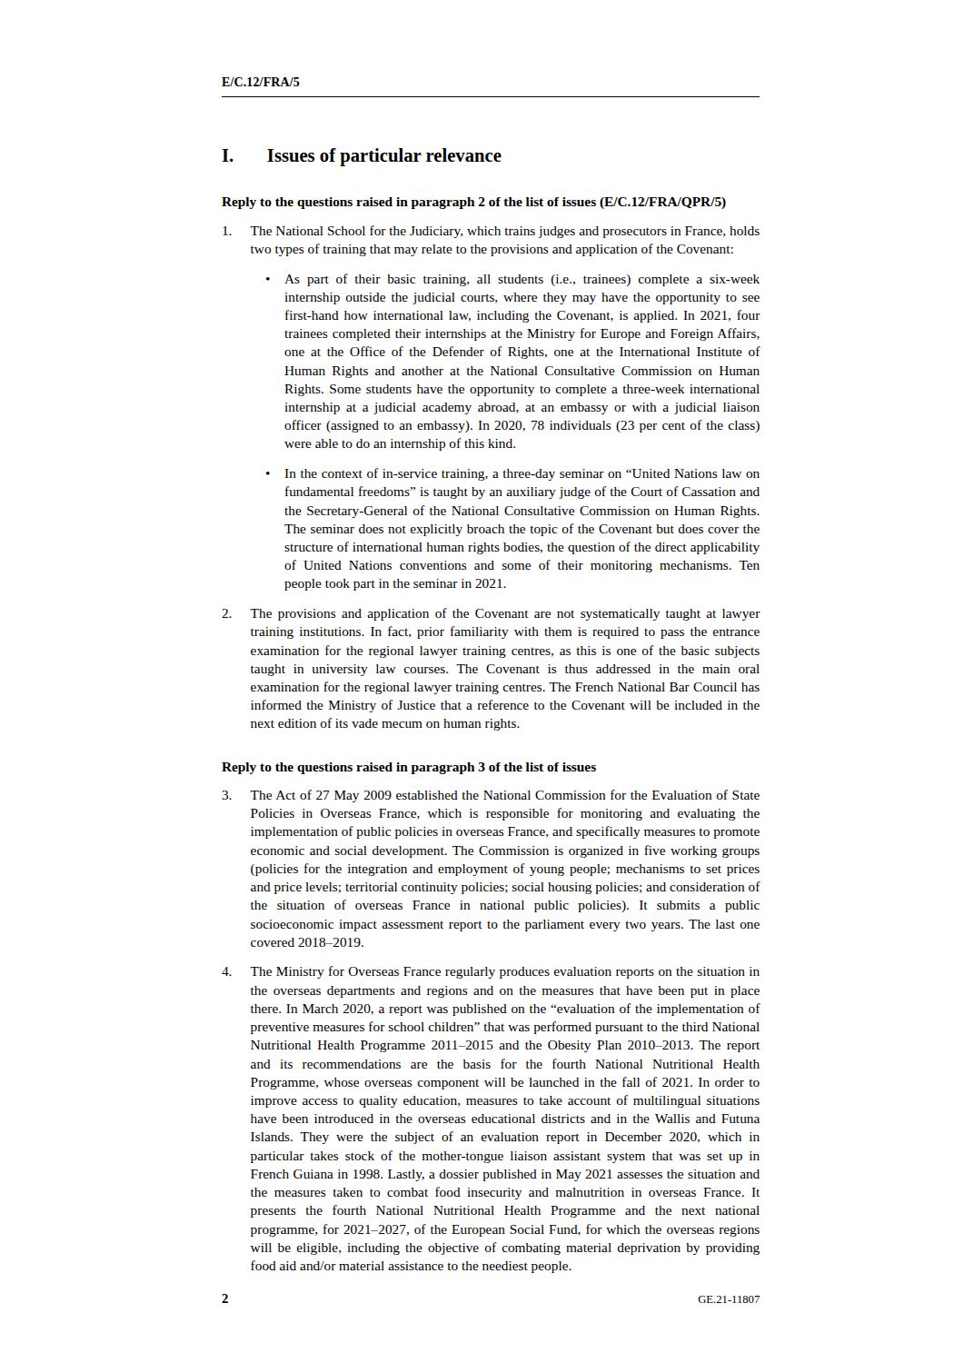E/C.12/FRA/5
I. Issues of particular relevance
Reply to the questions raised in paragraph 2 of the list of issues (E/C.12/FRA/QPR/5)
1. The National School for the Judiciary, which trains judges and prosecutors in France, holds two types of training that may relate to the provisions and application of the Covenant:
As part of their basic training, all students (i.e., trainees) complete a six-week internship outside the judicial courts, where they may have the opportunity to see first-hand how international law, including the Covenant, is applied. In 2021, four trainees completed their internships at the Ministry for Europe and Foreign Affairs, one at the Office of the Defender of Rights, one at the International Institute of Human Rights and another at the National Consultative Commission on Human Rights. Some students have the opportunity to complete a three-week international internship at a judicial academy abroad, at an embassy or with a judicial liaison officer (assigned to an embassy). In 2020, 78 individuals (23 per cent of the class) were able to do an internship of this kind.
In the context of in-service training, a three-day seminar on “United Nations law on fundamental freedoms” is taught by an auxiliary judge of the Court of Cassation and the Secretary-General of the National Consultative Commission on Human Rights. The seminar does not explicitly broach the topic of the Covenant but does cover the structure of international human rights bodies, the question of the direct applicability of United Nations conventions and some of their monitoring mechanisms. Ten people took part in the seminar in 2021.
2. The provisions and application of the Covenant are not systematically taught at lawyer training institutions. In fact, prior familiarity with them is required to pass the entrance examination for the regional lawyer training centres, as this is one of the basic subjects taught in university law courses. The Covenant is thus addressed in the main oral examination for the regional lawyer training centres. The French National Bar Council has informed the Ministry of Justice that a reference to the Covenant will be included in the next edition of its vade mecum on human rights.
Reply to the questions raised in paragraph 3 of the list of issues
3. The Act of 27 May 2009 established the National Commission for the Evaluation of State Policies in Overseas France, which is responsible for monitoring and evaluating the implementation of public policies in overseas France, and specifically measures to promote economic and social development. The Commission is organized in five working groups (policies for the integration and employment of young people; mechanisms to set prices and price levels; territorial continuity policies; social housing policies; and consideration of the situation of overseas France in national public policies). It submits a public socioeconomic impact assessment report to the parliament every two years. The last one covered 2018–2019.
4. The Ministry for Overseas France regularly produces evaluation reports on the situation in the overseas departments and regions and on the measures that have been put in place there. In March 2020, a report was published on the “evaluation of the implementation of preventive measures for school children” that was performed pursuant to the third National Nutritional Health Programme 2011–2015 and the Obesity Plan 2010–2013. The report and its recommendations are the basis for the fourth National Nutritional Health Programme, whose overseas component will be launched in the fall of 2021. In order to improve access to quality education, measures to take account of multilingual situations have been introduced in the overseas educational districts and in the Wallis and Futuna Islands. They were the subject of an evaluation report in December 2020, which in particular takes stock of the mother-tongue liaison assistant system that was set up in French Guiana in 1998. Lastly, a dossier published in May 2021 assesses the situation and the measures taken to combat food insecurity and malnutrition in overseas France. It presents the fourth National Nutritional Health Programme and the next national programme, for 2021–2027, of the European Social Fund, for which the overseas regions will be eligible, including the objective of combating material deprivation by providing food aid and/or material assistance to the neediest people.
2 GE.21-11807